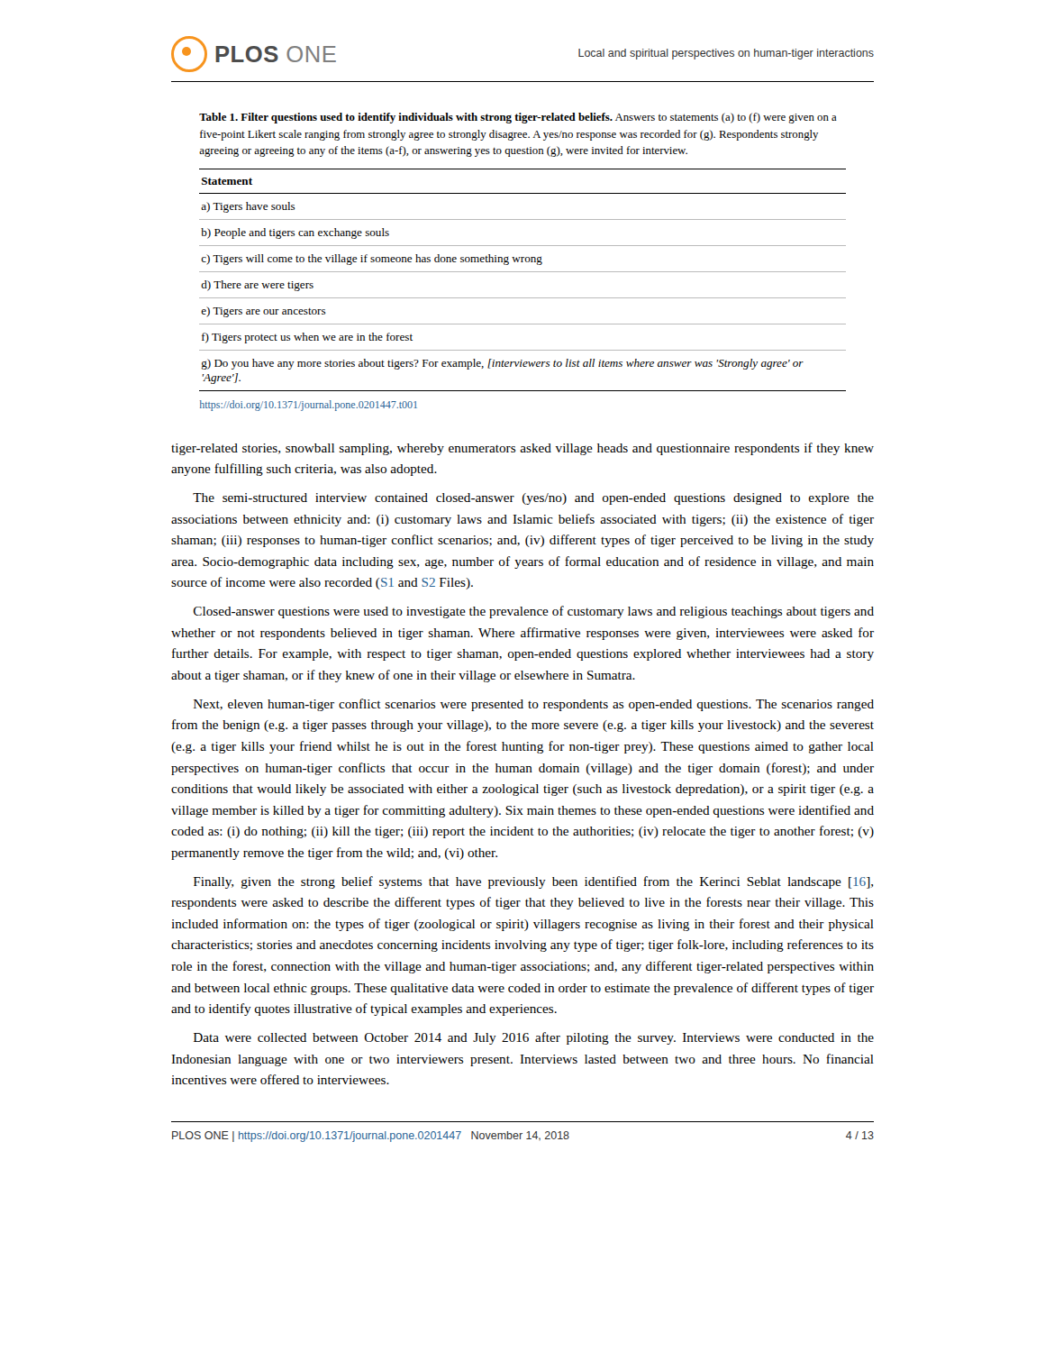PLOS ONE
Local and spiritual perspectives on human-tiger interactions
Table 1. Filter questions used to identify individuals with strong tiger-related beliefs. Answers to statements (a) to (f) were given on a five-point Likert scale ranging from strongly agree to strongly disagree. A yes/no response was recorded for (g). Respondents strongly agreeing or agreeing to any of the items (a-f), or answering yes to question (g), were invited for interview.
| Statement |
| --- |
| a) Tigers have souls |
| b) People and tigers can exchange souls |
| c) Tigers will come to the village if someone has done something wrong |
| d) There are were tigers |
| e) Tigers are our ancestors |
| f) Tigers protect us when we are in the forest |
| g) Do you have any more stories about tigers? For example, [interviewers to list all items where answer was 'Strongly agree' or 'Agree']. |
https://doi.org/10.1371/journal.pone.0201447.t001
tiger-related stories, snowball sampling, whereby enumerators asked village heads and questionnaire respondents if they knew anyone fulfilling such criteria, was also adopted.
The semi-structured interview contained closed-answer (yes/no) and open-ended questions designed to explore the associations between ethnicity and: (i) customary laws and Islamic beliefs associated with tigers; (ii) the existence of tiger shaman; (iii) responses to human-tiger conflict scenarios; and, (iv) different types of tiger perceived to be living in the study area. Socio-demographic data including sex, age, number of years of formal education and of residence in village, and main source of income were also recorded (S1 and S2 Files).
Closed-answer questions were used to investigate the prevalence of customary laws and religious teachings about tigers and whether or not respondents believed in tiger shaman. Where affirmative responses were given, interviewees were asked for further details. For example, with respect to tiger shaman, open-ended questions explored whether interviewees had a story about a tiger shaman, or if they knew of one in their village or elsewhere in Sumatra.
Next, eleven human-tiger conflict scenarios were presented to respondents as open-ended questions. The scenarios ranged from the benign (e.g. a tiger passes through your village), to the more severe (e.g. a tiger kills your livestock) and the severest (e.g. a tiger kills your friend whilst he is out in the forest hunting for non-tiger prey). These questions aimed to gather local perspectives on human-tiger conflicts that occur in the human domain (village) and the tiger domain (forest); and under conditions that would likely be associated with either a zoological tiger (such as livestock depredation), or a spirit tiger (e.g. a village member is killed by a tiger for committing adultery). Six main themes to these open-ended questions were identified and coded as: (i) do nothing; (ii) kill the tiger; (iii) report the incident to the authorities; (iv) relocate the tiger to another forest; (v) permanently remove the tiger from the wild; and, (vi) other.
Finally, given the strong belief systems that have previously been identified from the Kerinci Seblat landscape [16], respondents were asked to describe the different types of tiger that they believed to live in the forests near their village. This included information on: the types of tiger (zoological or spirit) villagers recognise as living in their forest and their physical characteristics; stories and anecdotes concerning incidents involving any type of tiger; tiger folk-lore, including references to its role in the forest, connection with the village and human-tiger associations; and, any different tiger-related perspectives within and between local ethnic groups. These qualitative data were coded in order to estimate the prevalence of different types of tiger and to identify quotes illustrative of typical examples and experiences.
Data were collected between October 2014 and July 2016 after piloting the survey. Interviews were conducted in the Indonesian language with one or two interviewers present. Interviews lasted between two and three hours. No financial incentives were offered to interviewees.
PLOS ONE | https://doi.org/10.1371/journal.pone.0201447 November 14, 2018
4 / 13